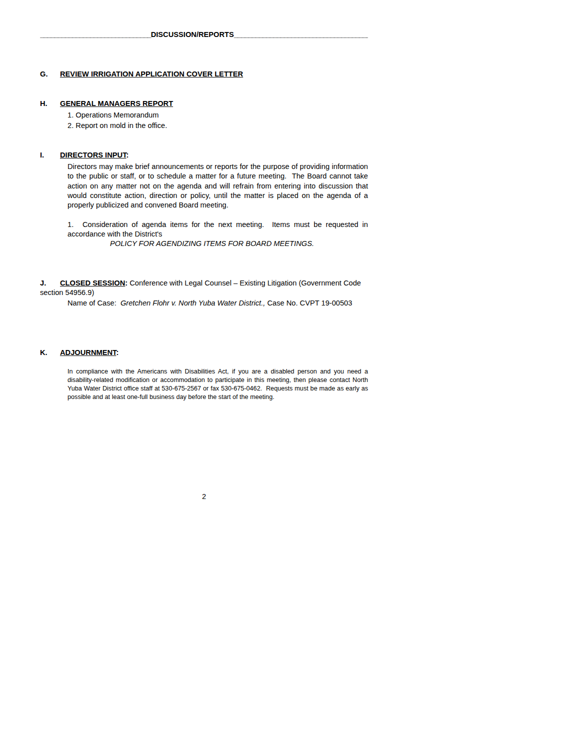_______________________________DISCUSSION/REPORTS_______________________________________________
G. Review Irrigation Application Cover Letter
H. General Managers Report
1. Operations Memorandum
2. Report on mold in the office.
I. Directors Input:
Directors may make brief announcements or reports for the purpose of providing information to the public or staff, or to schedule a matter for a future meeting. The Board cannot take action on any matter not on the agenda and will refrain from entering into discussion that would constitute action, direction or policy, until the matter is placed on the agenda of a properly publicized and convened Board meeting.
1. Consideration of agenda items for the next meeting. Items must be requested in accordance with the District's
Policy for Agendizing Items for Board Meetings.
J. Closed Session: Conference with Legal Counsel – Existing Litigation (Government Code section 54956.9)
Name of Case: Gretchen Flohr v. North Yuba Water District., Case No. CVPT 19-00503
K. Adjournment:
In compliance with the Americans with Disabilities Act, if you are a disabled person and you need a disability-related modification or accommodation to participate in this meeting, then please contact North Yuba Water District office staff at 530-675-2567 or fax 530-675-0462. Requests must be made as early as possible and at least one-full business day before the start of the meeting.
2